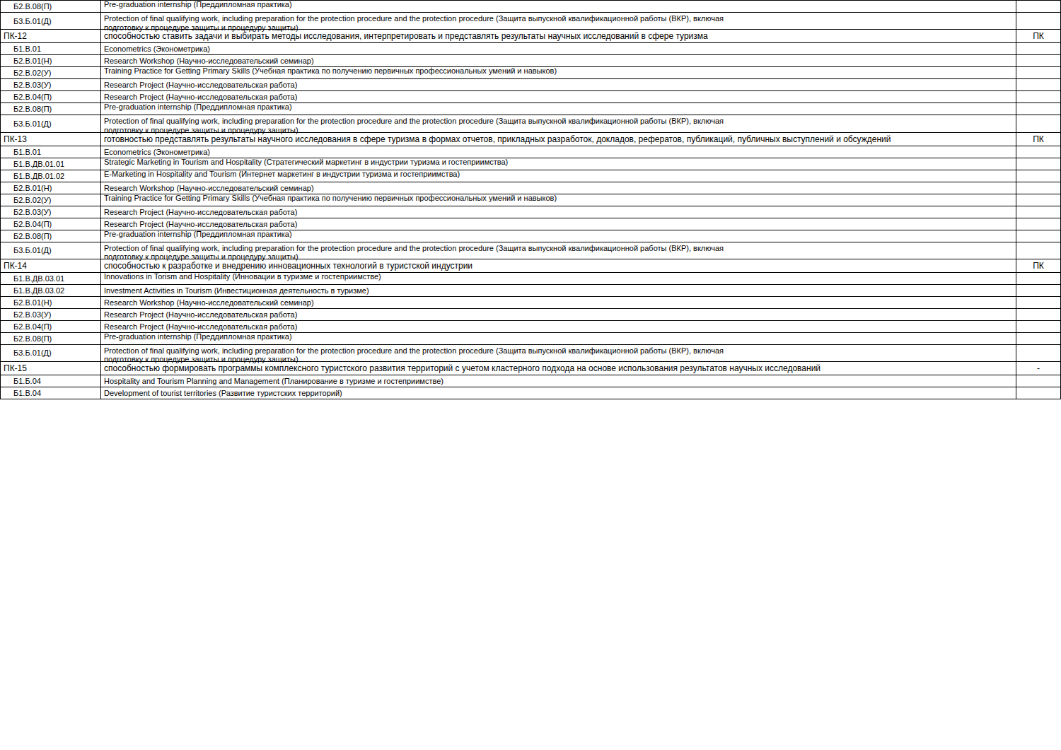| Б2.В.08(П) | Pre-graduation internship (Преддипломная практика) | |
| Б3.Б.01(Д) | Protection of final qualifying work, including preparation for the protection procedure and the protection procedure (Защита выпускной квалификационной работы (ВКР), включая подготовку к процедуре защиты и процедуру защиты) | |
| ПК-12 | способностью ставить задачи и выбирать методы исследования, интерпретировать и представлять результаты научных исследований в сфере туризма | ПК |
| Б1.В.01 | Econometrics (Эконометрика) | |
| Б2.В.01(Н) | Research Workshop (Научно-исследовательский семинар) | |
| Б2.В.02(У) | Training Practice for Getting Primary Skills (Учебная практика по получению первичных профессиональных умений и навыков) | |
| Б2.В.03(У) | Research Project (Научно-исследовательская работа) | |
| Б2.В.04(П) | Research Project (Научно-исследовательская работа) | |
| Б2.В.08(П) | Pre-graduation internship (Преддипломная практика) | |
| Б3.Б.01(Д) | Protection of final qualifying work, including preparation for the protection procedure and the protection procedure (Защита выпускной квалификационной работы (ВКР), включая подготовку к процедуре защиты и процедуру защиты) | |
| ПК-13 | готовностью представлять результаты научного исследования в сфере туризма в формах отчетов, прикладных разработок, докладов, рефератов, публикаций, публичных выступлений и обсуждений | ПК |
| Б1.В.01 | Econometrics (Эконометрика) | |
| Б1.В.ДВ.01.01 | Strategic Marketing in Tourism and Hospitality (Стратегический маркетинг в индустрии туризма и гостеприимства) | |
| Б1.В.ДВ.01.02 | E-Marketing in Hospitality and Tourism (Интернет маркетинг в индустрии туризма и гостеприимства) | |
| Б2.В.01(Н) | Research Workshop (Научно-исследовательский семинар) | |
| Б2.В.02(У) | Training Practice for Getting Primary Skills (Учебная практика по получению первичных профессиональных умений и навыков) | |
| Б2.В.03(У) | Research Project (Научно-исследовательская работа) | |
| Б2.В.04(П) | Research Project (Научно-исследовательская работа) | |
| Б2.В.08(П) | Pre-graduation internship (Преддипломная практика) | |
| Б3.Б.01(Д) | Protection of final qualifying work, including preparation for the protection procedure and the protection procedure (Защита выпускной квалификационной работы (ВКР), включая подготовку к процедуре защиты и процедуру защиты) | |
| ПК-14 | способностью к разработке и внедрению инновационных технологий в туристской индустрии | ПК |
| Б1.В.ДВ.03.01 | Innovations in Torism and Hospitality (Инновации в туризме и гостеприимстве) | |
| Б1.В.ДВ.03.02 | Investment Activities in Tourism (Инвестиционная деятельность в туризме) | |
| Б2.В.01(Н) | Research Workshop (Научно-исследовательский семинар) | |
| Б2.В.03(У) | Research Project (Научно-исследовательская работа) | |
| Б2.В.04(П) | Research Project (Научно-исследовательская работа) | |
| Б2.В.08(П) | Pre-graduation internship (Преддипломная практика) | |
| Б3.Б.01(Д) | Protection of final qualifying work, including preparation for the protection procedure and the protection procedure (Защита выпускной квалификационной работы (ВКР), включая подготовку к процедуре защиты и процедуру защиты) | |
| ПК-15 | способностью формировать программы комплексного туристского развития территорий с учетом кластерного подхода на основе использования результатов научных исследований | - |
| Б1.Б.04 | Hospitality and Tourism Planning and Management (Планирование в туризме и гостеприимстве) | |
| Б1.В.04 | Development of tourist territories (Развитие туристских территорий) | |